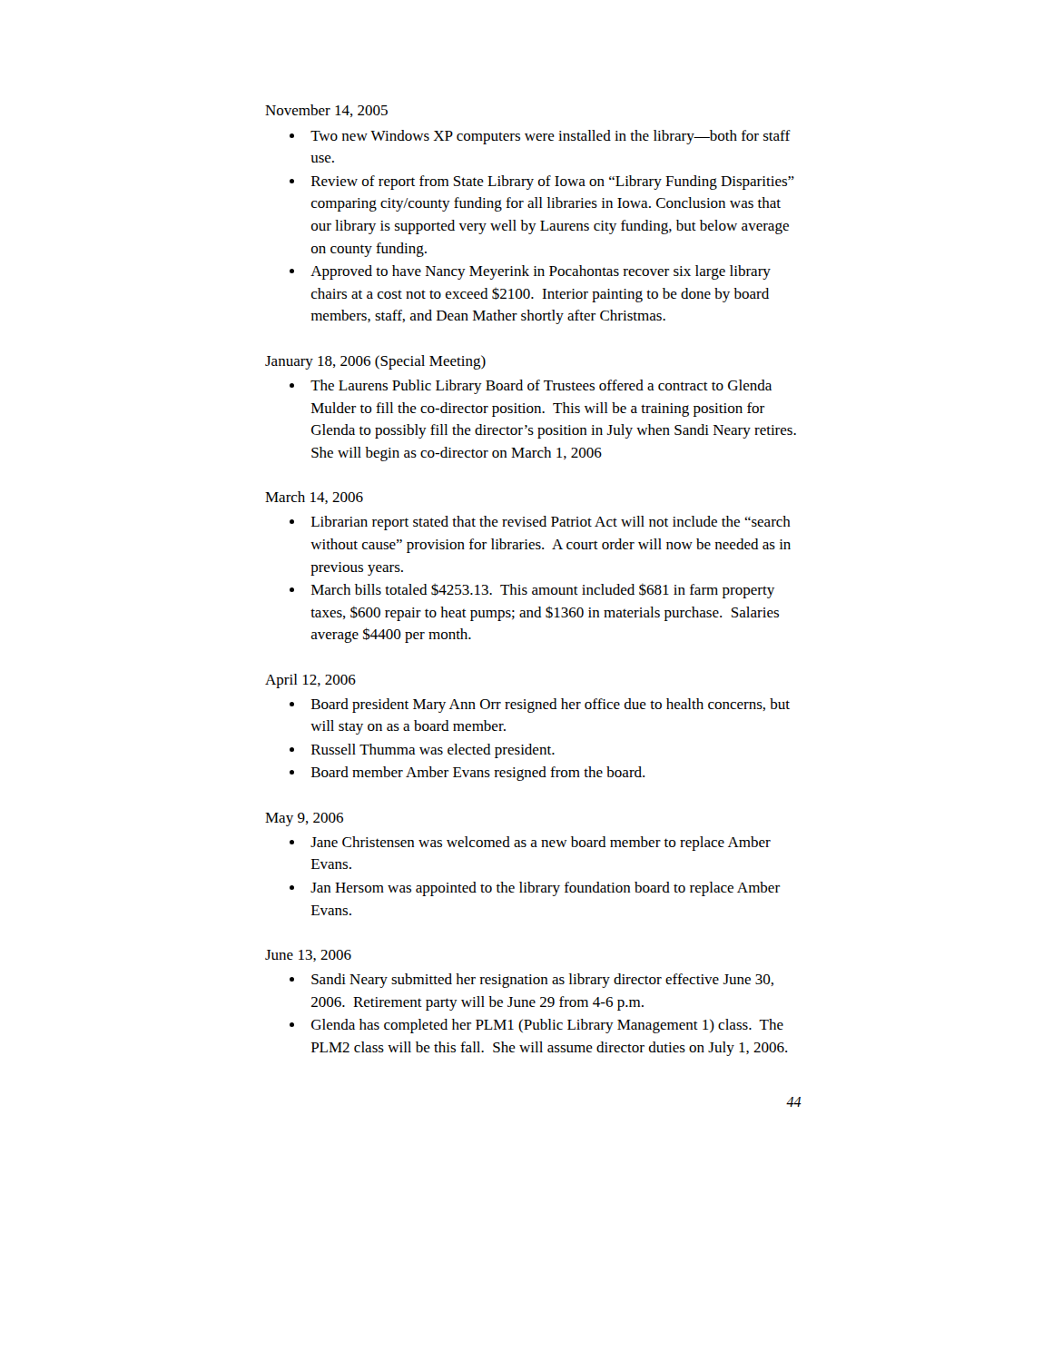November 14, 2005
Two new Windows XP computers were installed in the library—both for staff use.
Review of report from State Library of Iowa on “Library Funding Disparities” comparing city/county funding for all libraries in Iowa. Conclusion was that our library is supported very well by Laurens city funding, but below average on county funding.
Approved to have Nancy Meyerink in Pocahontas recover six large library chairs at a cost not to exceed $2100. Interior painting to be done by board members, staff, and Dean Mather shortly after Christmas.
January 18, 2006 (Special Meeting)
The Laurens Public Library Board of Trustees offered a contract to Glenda Mulder to fill the co-director position. This will be a training position for Glenda to possibly fill the director’s position in July when Sandi Neary retires. She will begin as co-director on March 1, 2006
March 14, 2006
Librarian report stated that the revised Patriot Act will not include the “search without cause” provision for libraries. A court order will now be needed as in previous years.
March bills totaled $4253.13. This amount included $681 in farm property taxes, $600 repair to heat pumps; and $1360 in materials purchase. Salaries average $4400 per month.
April 12, 2006
Board president Mary Ann Orr resigned her office due to health concerns, but will stay on as a board member.
Russell Thumma was elected president.
Board member Amber Evans resigned from the board.
May 9, 2006
Jane Christensen was welcomed as a new board member to replace Amber Evans.
Jan Hersom was appointed to the library foundation board to replace Amber Evans.
June 13, 2006
Sandi Neary submitted her resignation as library director effective June 30, 2006. Retirement party will be June 29 from 4-6 p.m.
Glenda has completed her PLM1 (Public Library Management 1) class. The PLM2 class will be this fall. She will assume director duties on July 1, 2006.
44